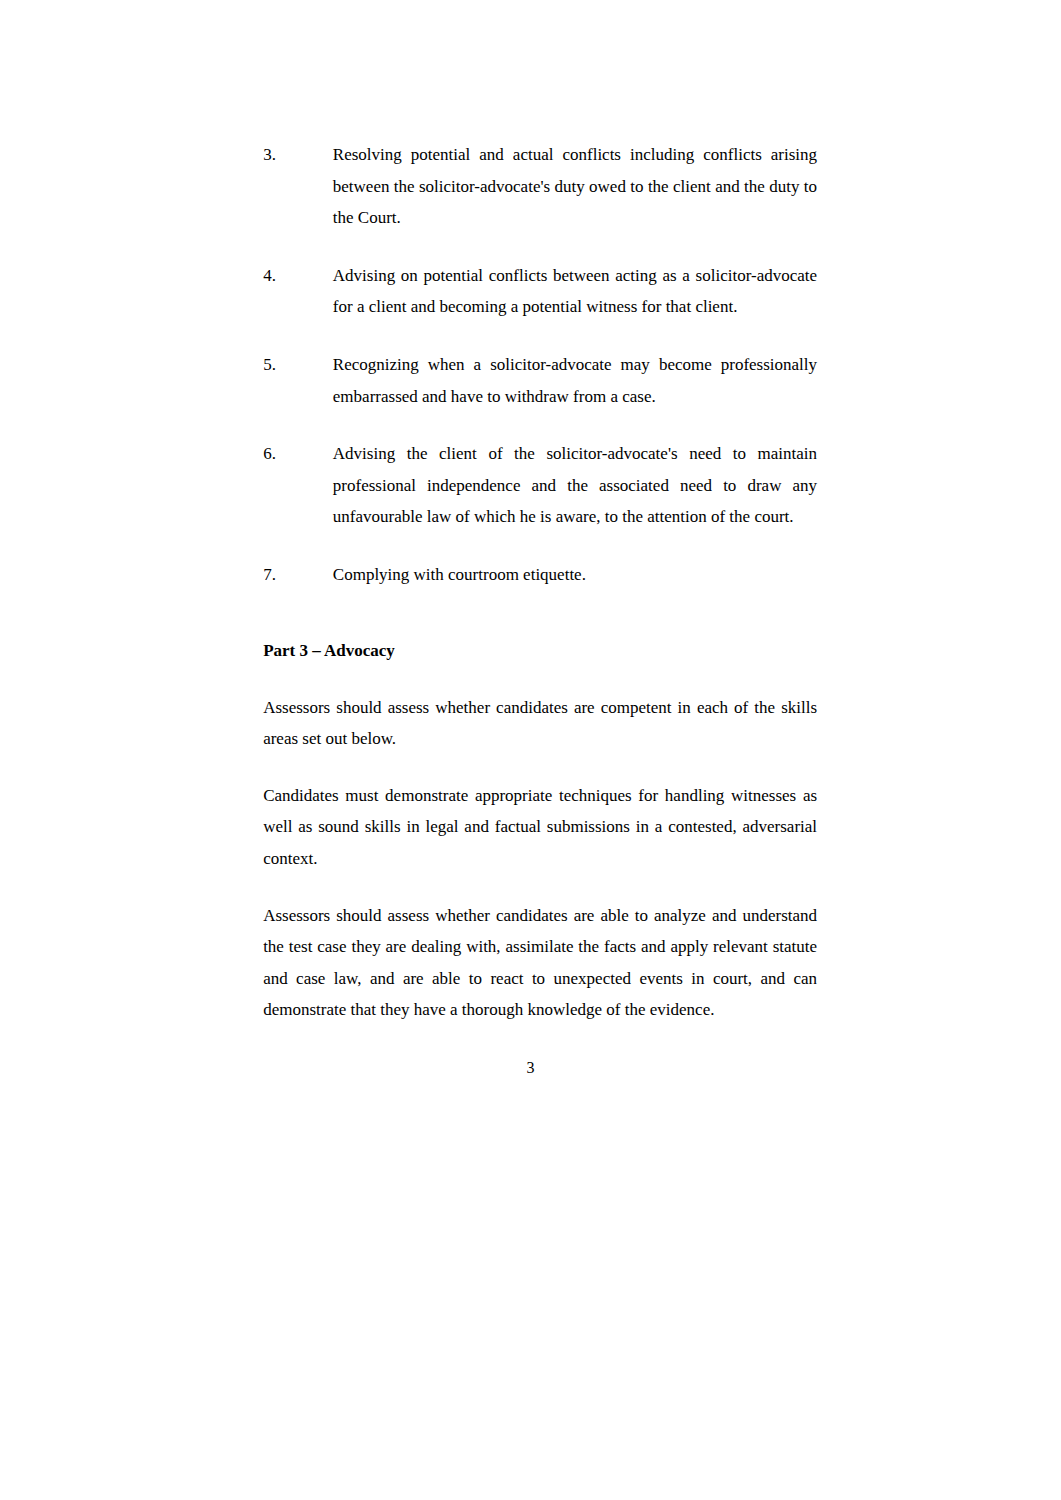3. Resolving potential and actual conflicts including conflicts arising between the solicitor-advocate's duty owed to the client and the duty to the Court.
4. Advising on potential conflicts between acting as a solicitor-advocate for a client and becoming a potential witness for that client.
5. Recognizing when a solicitor-advocate may become professionally embarrassed and have to withdraw from a case.
6. Advising the client of the solicitor-advocate's need to maintain professional independence and the associated need to draw any unfavourable law of which he is aware, to the attention of the court.
7. Complying with courtroom etiquette.
Part 3 – Advocacy
Assessors should assess whether candidates are competent in each of the skills areas set out below.
Candidates must demonstrate appropriate techniques for handling witnesses as well as sound skills in legal and factual submissions in a contested, adversarial context.
Assessors should assess whether candidates are able to analyze and understand the test case they are dealing with, assimilate the facts and apply relevant statute and case law, and are able to react to unexpected events in court, and can demonstrate that they have a thorough knowledge of the evidence.
3